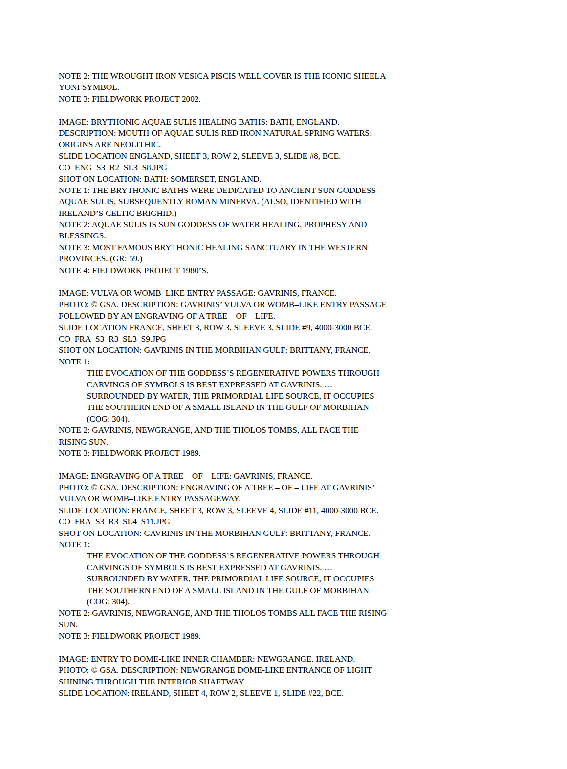NOTE 2: THE WROUGHT IRON VESICA PISCIS WELL COVER IS THE ICONIC SHEELA YONI SYMBOL.
NOTE 3: FIELDWORK PROJECT 2002.
IMAGE: BRYTHONIC AQUAE SULIS HEALING BATHS: BATH, ENGLAND.
DESCRIPTION: MOUTH OF AQUAE SULIS RED IRON NATURAL SPRING WATERS: ORIGINS ARE NEOLITHIC.
SLIDE LOCATION ENGLAND, SHEET 3, ROW 2, SLEEVE 3, SLIDE #8, BCE.
CO_ENG_S3_R2_SL3_S8.jpg
SHOT ON LOCATION: BATH: SOMERSET, ENGLAND.
NOTE 1: THE BRYTHONIC BATHS WERE DEDICATED TO ANCIENT SUN GODDESS AQUAE SULIS, SUBSEQUENTLY ROMAN MINERVA. (ALSO, IDENTIFIED WITH IRELAND’S CELTIC BRIGHID.)
NOTE 2: AQUAE SULIS IS SUN GODDESS OF WATER HEALING, PROPHESY AND BLESSINGS.
NOTE 3: MOST FAMOUS BRYTHONIC HEALING SANCTUARY IN THE WESTERN PROVINCES. (GR: 59.)
NOTE 4: FIELDWORK PROJECT 1980’S.
IMAGE: VULVA OR WOMB–LIKE ENTRY PASSAGE: GAVRINIS, FRANCE.
PHOTO: © GSA. DESCRIPTION: GAVRINIS’ VULVA OR WOMB–LIKE ENTRY PASSAGE FOLLOWED BY AN ENGRAVING OF A TREE – OF – LIFE.
SLIDE LOCATION FRANCE, SHEET 3, ROW 3, SLEEVE 3, SLIDE #9, 4000-3000 BCE.
CO_FRA_S3_R3_SL3_S9.jpg
SHOT ON LOCATION: GAVRINIS IN THE MORBIHAN GULF: BRITTANY, FRANCE.
NOTE 1:
THE EVOCATION OF THE GODDESS’S REGENERATIVE POWERS THROUGH CARVINGS OF SYMBOLS IS BEST EXPRESSED AT GAVRINIS. …
SURROUNDED BY WATER, THE PRIMORDIAL LIFE SOURCE, IT OCCUPIES THE SOUTHERN END OF A SMALL ISLAND IN THE GULF OF MORBIHAN (COG: 304).
NOTE 2: GAVRINIS, NEWGRANGE, AND THE THOLOS TOMBS, ALL FACE THE RISING SUN.
NOTE 3: FIELDWORK PROJECT 1989.
IMAGE: ENGRAVING OF A TREE – OF – LIFE: GAVRINIS, FRANCE.
PHOTO: © GSA. DESCRIPTION: ENGRAVING OF A TREE – OF – LIFE AT GAVRINIS’ VULVA OR WOMB–LIKE ENTRY PASSAGEWAY.
SLIDE LOCATION: FRANCE, SHEET 3, ROW 3, SLEEVE 4, SLIDE #11, 4000-3000 BCE.
CO_FRA_S3_R3_SL4_S11.jpg
SHOT ON LOCATION: GAVRINIS IN THE MORBIHAN GULF: BRITTANY, FRANCE.
NOTE 1:
THE EVOCATION OF THE GODDESS’S REGENERATIVE POWERS THROUGH CARVINGS OF SYMBOLS IS BEST EXPRESSED AT GAVRINIS. …
SURROUNDED BY WATER, THE PRIMORDIAL LIFE SOURCE, IT OCCUPIES THE SOUTHERN END OF A SMALL ISLAND IN THE GULF OF MORBIHAN (COG: 304).
NOTE 2: GAVRINIS, NEWGRANGE, AND THE THOLOS TOMBS ALL FACE THE RISING SUN.
NOTE 3: FIELDWORK PROJECT 1989.
IMAGE: ENTRY TO DOME-LIKE INNER CHAMBER: NEWGRANGE, IRELAND.
PHOTO: © GSA. DESCRIPTION: NEWGRANGE DOME-LIKE ENTRANCE OF LIGHT SHINING THROUGH THE INTERIOR SHAFTWAY.
SLIDE LOCATION: IRELAND, SHEET 4, ROW 2, SLEEVE 1, SLIDE #22, BCE.